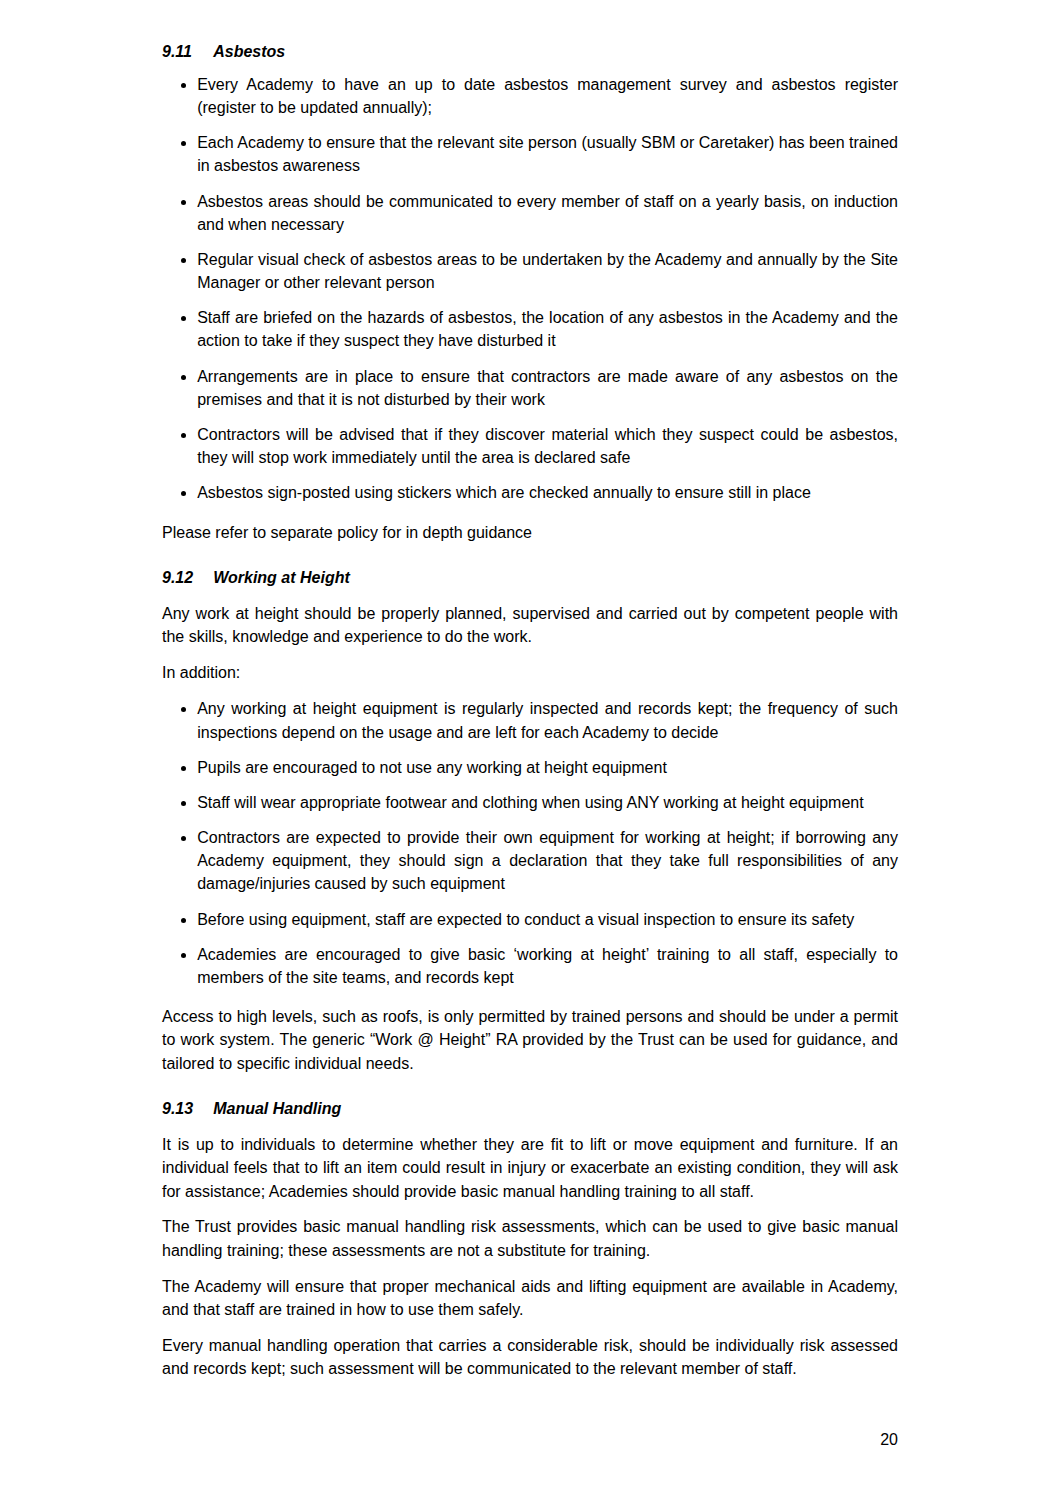9.11 Asbestos
Every Academy to have an up to date asbestos management survey and asbestos register (register to be updated annually);
Each Academy to ensure that the relevant site person (usually SBM or Caretaker) has been trained in asbestos awareness
Asbestos areas should be communicated to every member of staff on a yearly basis, on induction and when necessary
Regular visual check of asbestos areas to be undertaken by the Academy and annually by the Site Manager or other relevant person
Staff are briefed on the hazards of asbestos, the location of any asbestos in the Academy and the action to take if they suspect they have disturbed it
Arrangements are in place to ensure that contractors are made aware of any asbestos on the premises and that it is not disturbed by their work
Contractors will be advised that if they discover material which they suspect could be asbestos, they will stop work immediately until the area is declared safe
Asbestos sign-posted using stickers which are checked annually to ensure still in place
Please refer to separate policy for in depth guidance
9.12 Working at Height
Any work at height should be properly planned, supervised and carried out by competent people with the skills, knowledge and experience to do the work.
In addition:
Any working at height equipment is regularly inspected and records kept; the frequency of such inspections depend on the usage and are left for each Academy to decide
Pupils are encouraged to not use any working at height equipment
Staff will wear appropriate footwear and clothing when using ANY working at height equipment
Contractors are expected to provide their own equipment for working at height; if borrowing any Academy equipment, they should sign a declaration that they take full responsibilities of any damage/injuries caused by such equipment
Before using equipment, staff are expected to conduct a visual inspection to ensure its safety
Academies are encouraged to give basic ‘working at height’ training to all staff, especially to members of the site teams, and records kept
Access to high levels, such as roofs, is only permitted by trained persons and should be under a permit to work system. The generic “Work @ Height” RA provided by the Trust can be used for guidance, and tailored to specific individual needs.
9.13 Manual Handling
It is up to individuals to determine whether they are fit to lift or move equipment and furniture. If an individual feels that to lift an item could result in injury or exacerbate an existing condition, they will ask for assistance; Academies should provide basic manual handling training to all staff.
The Trust provides basic manual handling risk assessments, which can be used to give basic manual handling training; these assessments are not a substitute for training.
The Academy will ensure that proper mechanical aids and lifting equipment are available in Academy, and that staff are trained in how to use them safely.
Every manual handling operation that carries a considerable risk, should be individually risk assessed and records kept; such assessment will be communicated to the relevant member of staff.
20